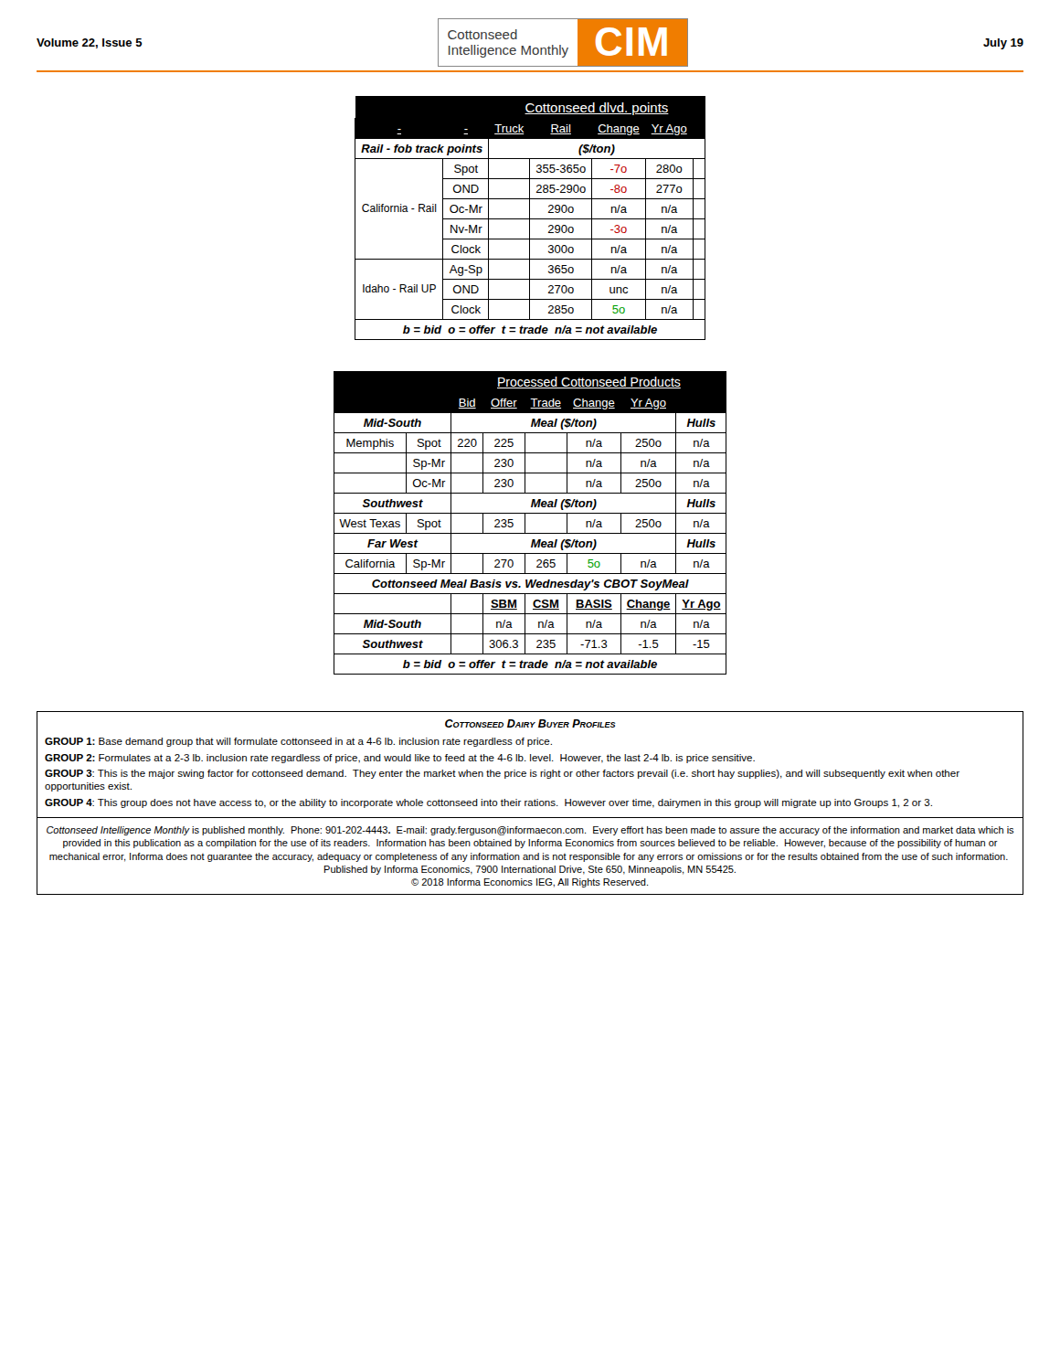Volume 22, Issue 5
Cottonseed
Intelligence Monthly
CIM
July 19
| | Cottonseed dlvd. points |
| - | - | Truck | Rail | Change | Yr Ago | |
| Rail - fob track points | ($/ton) |
| California - Rail | Spot | | 355-365o | -7o | 280o | |
| OND | | 285-290o | -8o | 277o | |
| Oc-Mr | | 290o | n/a | n/a | |
| Nv-Mr | | 290o | -3o | n/a | |
| Clock | | 300o | n/a | n/a | |
| Idaho - Rail UP | Ag-Sp | | 365o | n/a | n/a | |
| OND | | 270o | unc | n/a | |
| Clock | | 285o | 5o | n/a | |
| b = bid o = offer t = trade n/a = not available |
| | Processed Cottonseed Products |
| | Bid | Offer | Trade | Change | Yr Ago | |
| Mid-South | Meal ($/ton) | Hulls |
| Memphis | Spot | 220 | 225 | | n/a | 250o | n/a |
| | Sp-Mr | | 230 | | n/a | n/a | n/a |
| | Oc-Mr | | 230 | | n/a | 250o | n/a |
| Southwest | Meal ($/ton) | Hulls |
| West Texas | Spot | | 235 | | n/a | 250o | n/a |
| Far West | Meal ($/ton) | Hulls |
| California | Sp-Mr | | 270 | 265 | 5o | n/a | n/a |
| Cottonseed Meal Basis vs. Wednesday's CBOT SoyMeal |
| | | SBM | CSM | BASIS | Change | Yr Ago |
| Mid-South | | n/a | n/a | n/a | n/a | n/a |
| Southwest | | 306.3 | 235 | -71.3 | -1.5 | -15 |
| b = bid o = offer t = trade n/a = not available |
Cottonseed Dairy Buyer Profiles
GROUP 1: Base demand group that will formulate cottonseed in at a 4-6 lb. inclusion rate regardless of price.
GROUP 2: Formulates at a 2-3 lb. inclusion rate regardless of price, and would like to feed at the 4-6 lb. level. However, the last 2-4 lb. is price sensitive.
GROUP 3: This is the major swing factor for cottonseed demand. They enter the market when the price is right or other factors prevail (i.e. short hay supplies), and will subsequently exit when other opportunities exist.
GROUP 4: This group does not have access to, or the ability to incorporate whole cottonseed into their rations. However over time, dairymen in this group will migrate up into Groups 1, 2 or 3.
Cottonseed Intelligence Monthly is published monthly. Phone: 901-202-4443. E-mail: grady.ferguson@informaecon.com. Every effort has been made to assure the accuracy of the information and market data which is provided in this publication as a compilation for the use of its readers. Information has been obtained by Informa Economics from sources believed to be reliable. However, because of the possibility of human or mechanical error, Informa does not guarantee the accuracy, adequacy or completeness of any information and is not responsible for any errors or omissions or for the results obtained from the use of such information. Published by Informa Economics, 7900 International Drive, Ste 650, Minneapolis, MN 55425.
© 2018 Informa Economics IEG, All Rights Reserved.